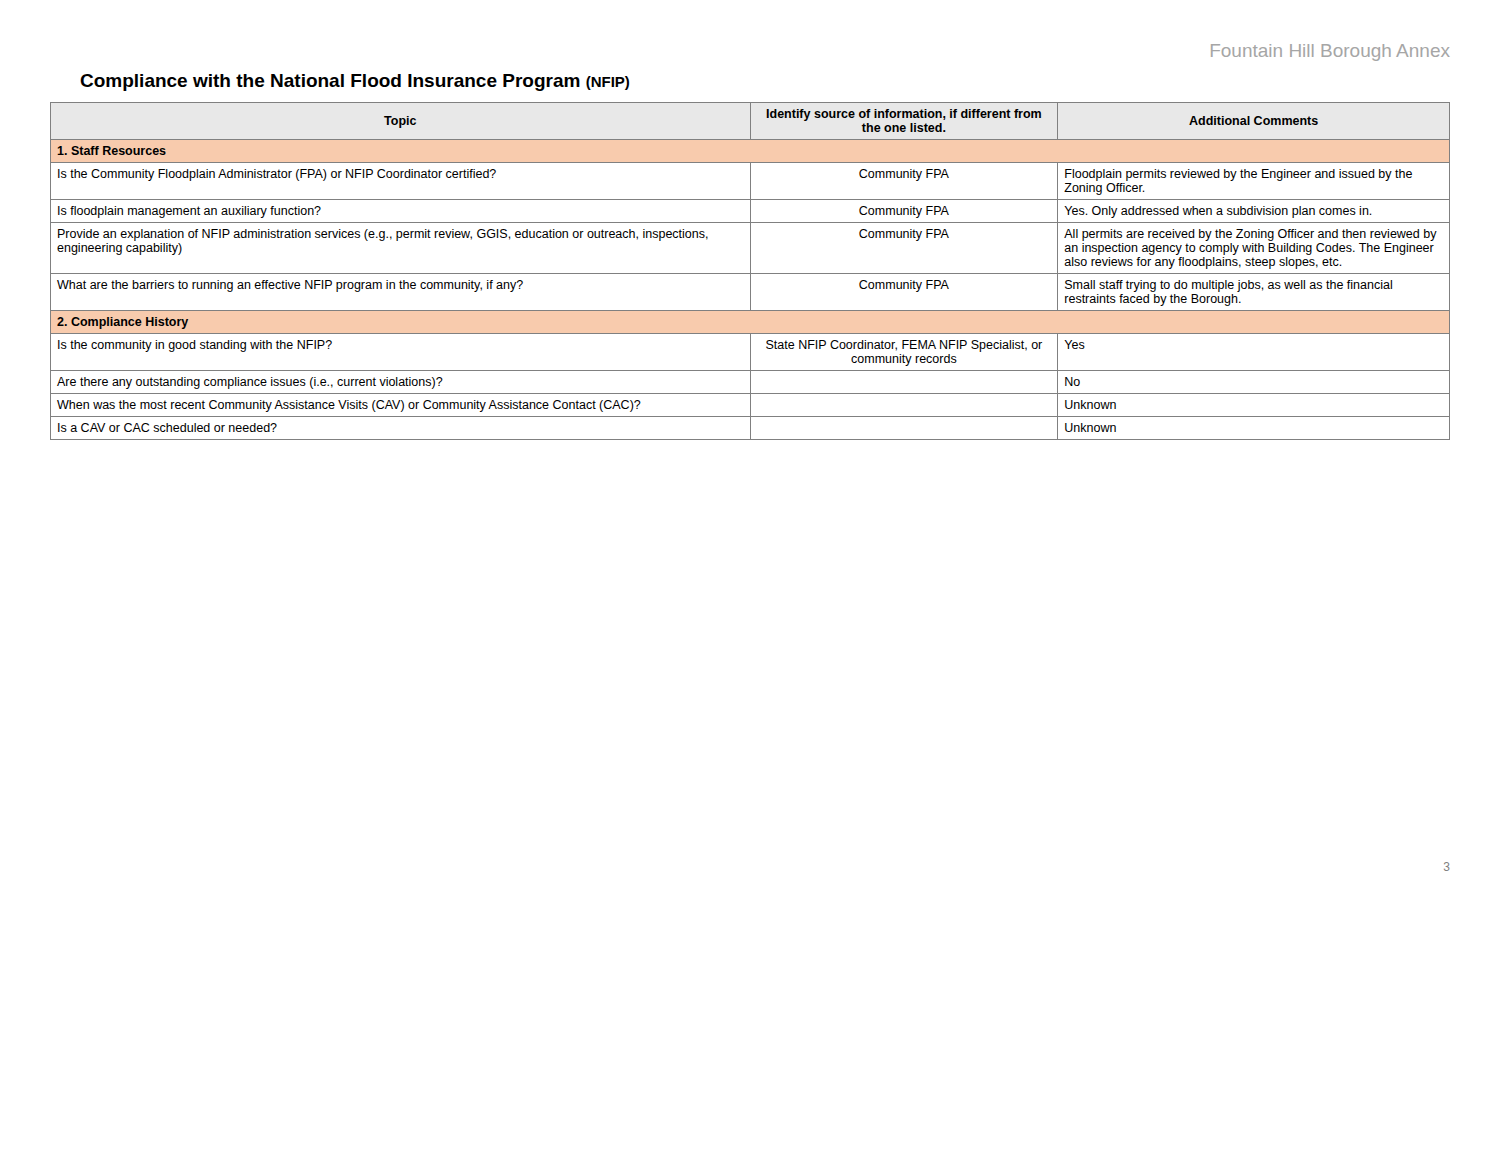Fountain Hill Borough Annex
Compliance with the National Flood Insurance Program (NFIP)
| Topic | Identify source of information, if different from the one listed. | Additional Comments |
| --- | --- | --- |
| 1. Staff Resources |
| Is the Community Floodplain Administrator (FPA) or NFIP Coordinator certified? | Community FPA | Floodplain permits reviewed by the Engineer and issued by the Zoning Officer. |
| Is floodplain management an auxiliary function? | Community FPA | Yes. Only addressed when a subdivision plan comes in. |
| Provide an explanation of NFIP administration services (e.g., permit review, GGIS, education or outreach, inspections, engineering capability) | Community FPA | All permits are received by the Zoning Officer and then reviewed by an inspection agency to comply with Building Codes. The Engineer also reviews for any floodplains, steep slopes, etc. |
| What are the barriers to running an effective NFIP program in the community, if any? | Community FPA | Small staff trying to do multiple jobs, as well as the financial restraints faced by the Borough. |
| 2. Compliance History |
| Is the community in good standing with the NFIP? | State NFIP Coordinator, FEMA NFIP Specialist, or community records | Yes |
| Are there any outstanding compliance issues (i.e., current violations)? | | No |
| When was the most recent Community Assistance Visits (CAV) or Community Assistance Contact (CAC)? | | Unknown |
| Is a CAV or CAC scheduled or needed? | | Unknown |
3